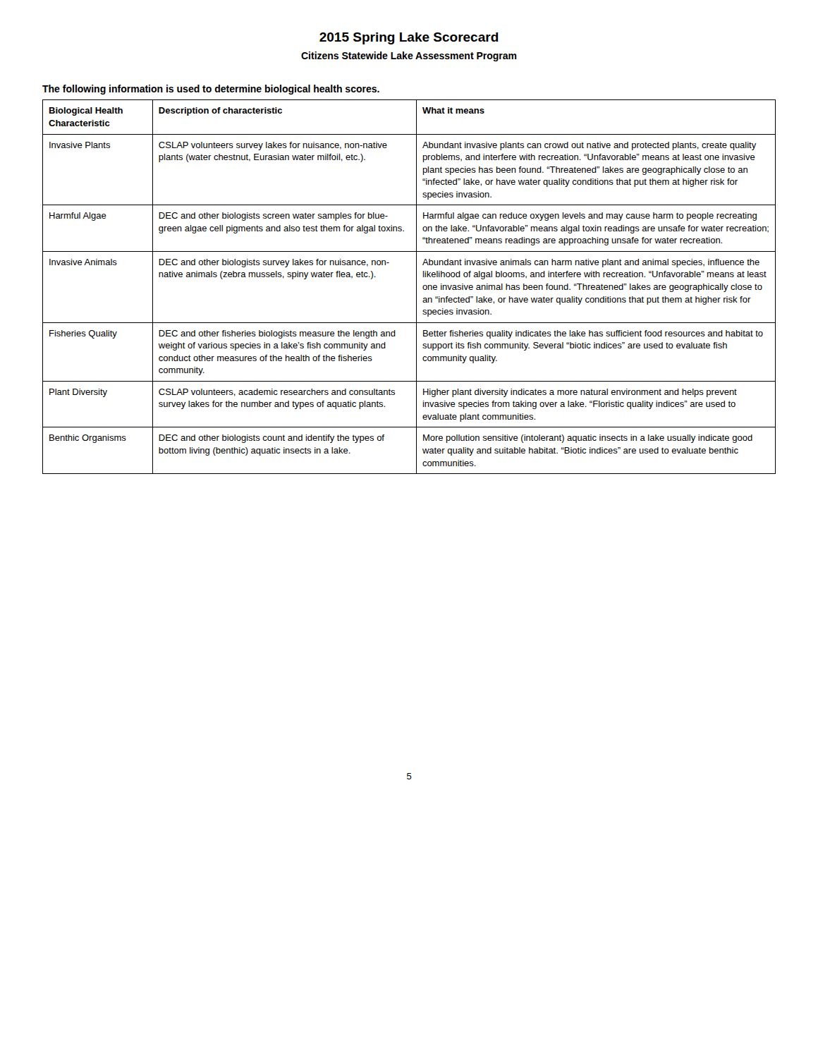2015 Spring Lake Scorecard
Citizens Statewide Lake Assessment Program
The following information is used to determine biological health scores.
| Biological Health Characteristic | Description of characteristic | What it means |
| --- | --- | --- |
| Invasive Plants | CSLAP volunteers survey lakes for nuisance, non-native plants (water chestnut, Eurasian water milfoil, etc.). | Abundant invasive plants can crowd out native and protected plants, create quality problems, and interfere with recreation. “Unfavorable” means at least one invasive plant species has been found. “Threatened” lakes are geographically close to an “infected” lake, or have water quality conditions that put them at higher risk for species invasion. |
| Harmful Algae | DEC and other biologists screen water samples for blue-green algae cell pigments and also test them for algal toxins. | Harmful algae can reduce oxygen levels and may cause harm to people recreating on the lake. “Unfavorable” means algal toxin readings are unsafe for water recreation; “threatened” means readings are approaching unsafe for water recreation. |
| Invasive Animals | DEC and other biologists survey lakes for nuisance, non-native animals (zebra mussels, spiny water flea, etc.). | Abundant invasive animals can harm native plant and animal species, influence the likelihood of algal blooms, and interfere with recreation. “Unfavorable” means at least one invasive animal has been found. “Threatened” lakes are geographically close to an “infected” lake, or have water quality conditions that put them at higher risk for species invasion. |
| Fisheries Quality | DEC and other fisheries biologists measure the length and weight of various species in a lake’s fish community and conduct other measures of the health of the fisheries community. | Better fisheries quality indicates the lake has sufficient food resources and habitat to support its fish community. Several “biotic indices” are used to evaluate fish community quality. |
| Plant Diversity | CSLAP volunteers, academic researchers and consultants survey lakes for the number and types of aquatic plants. | Higher plant diversity indicates a more natural environment and helps prevent invasive species from taking over a lake. “Floristic quality indices” are used to evaluate plant communities. |
| Benthic Organisms | DEC and other biologists count and identify the types of bottom living (benthic) aquatic insects in a lake. | More pollution sensitive (intolerant) aquatic insects in a lake usually indicate good water quality and suitable habitat. “Biotic indices” are used to evaluate benthic communities. |
5